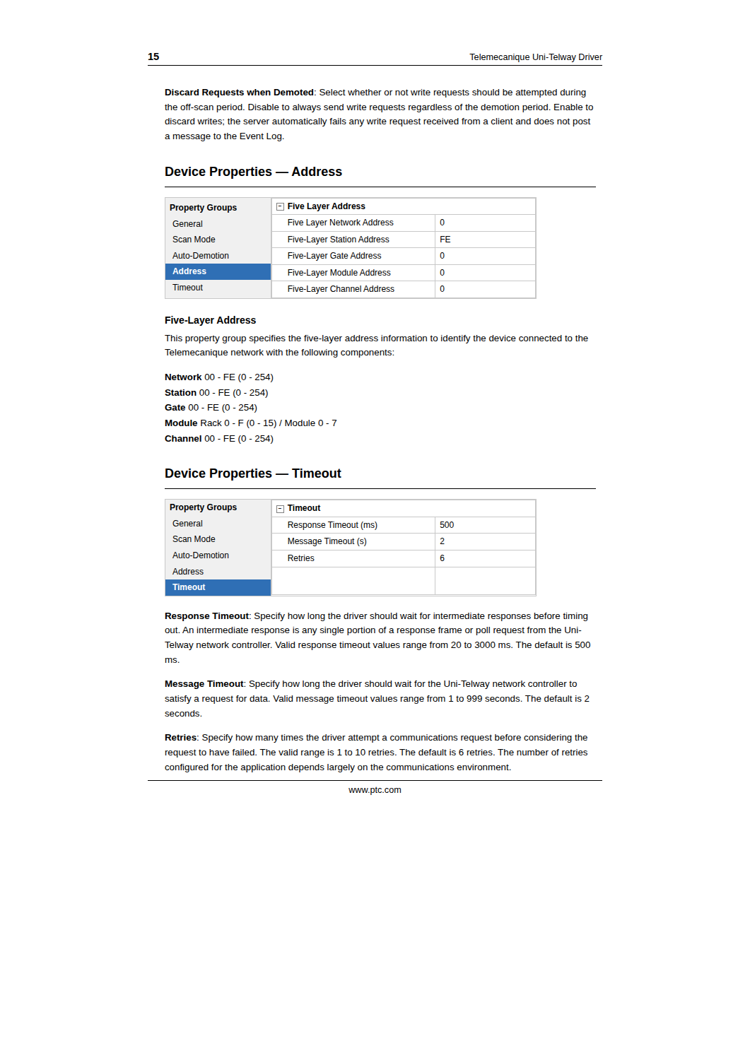15 Telemecanique Uni-Telway Driver
Discard Requests when Demoted: Select whether or not write requests should be attempted during the off-scan period. Disable to always send write requests regardless of the demotion period. Enable to discard writes; the server automatically fails any write request received from a client and does not post a message to the Event Log.
Device Properties — Address
| Property Groups General Scan Mode Auto-Demotion Address Timeout | / − Five Layer Address / / Five Layer Network Address / 0 / / Five-Layer Station Address / FE / / Five-Layer Gate Address / 0 / / Five-Layer Module Address / 0 / / Five-Layer Channel Address / 0 / |
Five-Layer Address
This property group specifies the five-layer address information to identify the device connected to the Telemecanique network with the following components:
Network 00 - FE (0 - 254)
Station 00 - FE (0 - 254)
Gate 00 - FE (0 - 254)
Module Rack 0 - F (0 - 15) / Module 0 - 7
Channel 00 - FE (0 - 254)
Device Properties — Timeout
| Property Groups General Scan Mode Auto-Demotion Address Timeout | / − Timeout / / Response Timeout (ms) / 500 / / Message Timeout (s) / 2 / / Retries / 6 / |
Response Timeout: Specify how long the driver should wait for intermediate responses before timing out. An intermediate response is any single portion of a response frame or poll request from the Uni-Telway network controller. Valid response timeout values range from 20 to 3000 ms. The default is 500 ms.
Message Timeout: Specify how long the driver should wait for the Uni-Telway network controller to satisfy a request for data. Valid message timeout values range from 1 to 999 seconds. The default is 2 seconds.
Retries: Specify how many times the driver attempt a communications request before considering the request to have failed. The valid range is 1 to 10 retries. The default is 6 retries. The number of retries configured for the application depends largely on the communications environment.
www.ptc.com